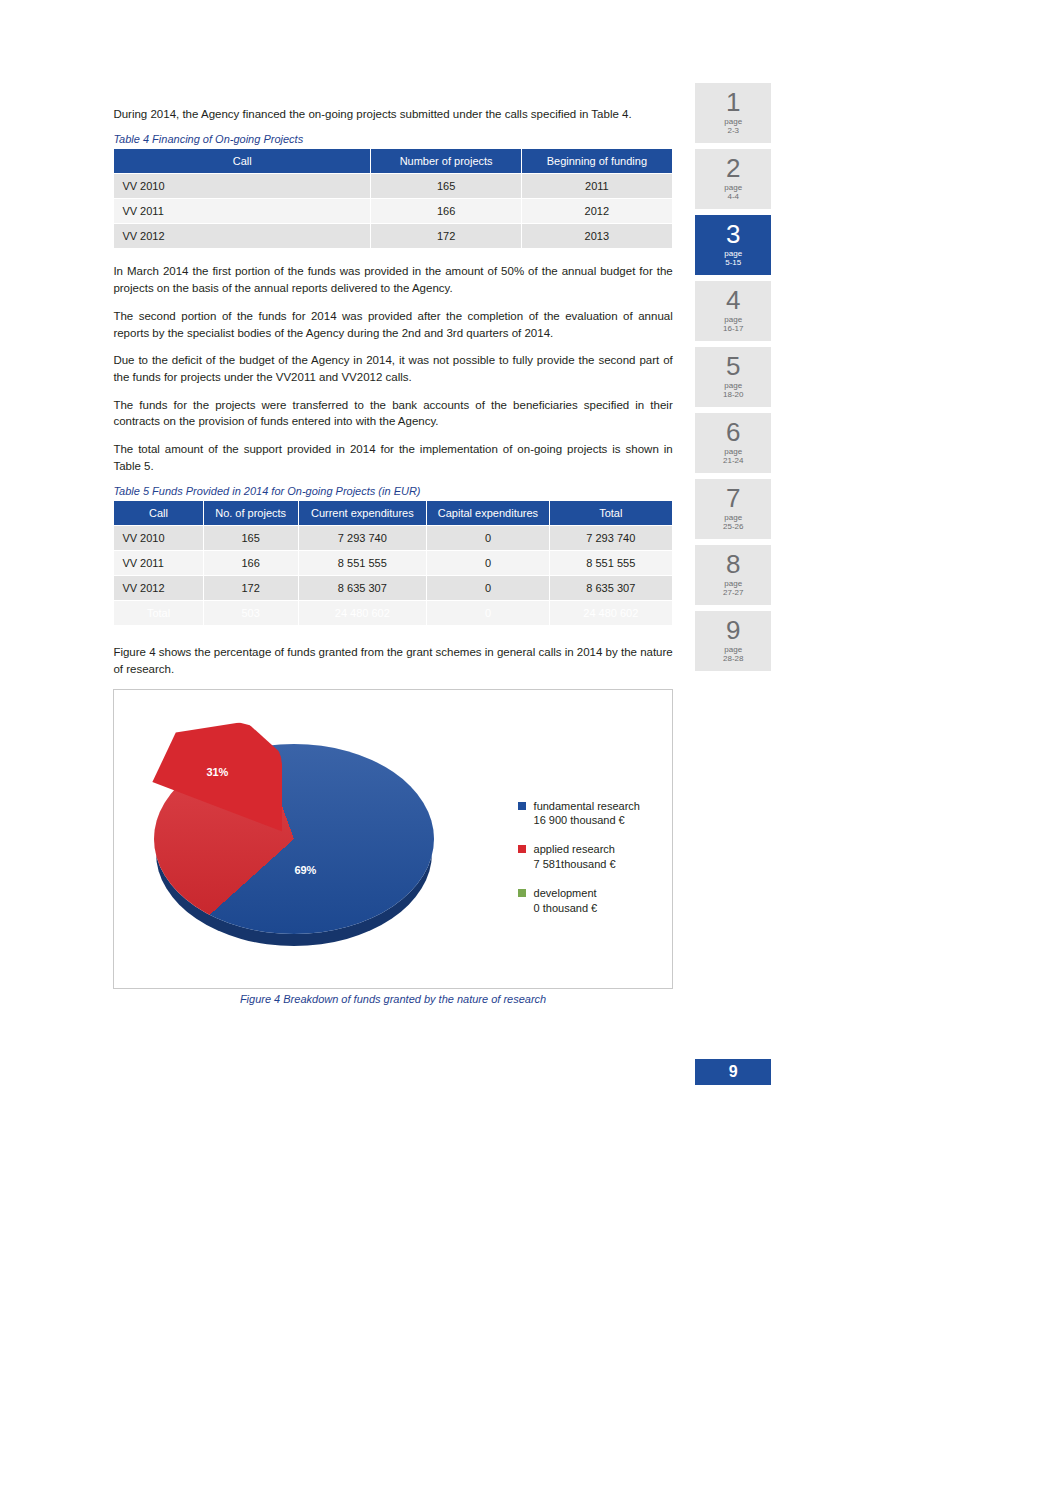During 2014, the Agency financed the on-going projects submitted under the calls specified in Table 4.
Table 4 Financing of On-going Projects
| Call | Number of projects | Beginning of funding |
| --- | --- | --- |
| VV 2010 | 165 | 2011 |
| VV 2011 | 166 | 2012 |
| VV 2012 | 172 | 2013 |
In March 2014 the first portion of the funds was provided in the amount of 50% of the annual budget for the projects on the basis of the annual reports delivered to the Agency.
The second portion of the funds for 2014 was provided after the completion of the evaluation of annual reports by the specialist bodies of the Agency during the 2nd and 3rd quarters of 2014.
Due to the deficit of the budget of the Agency in 2014, it was not possible to fully provide the second part of the funds for projects under the VV2011 and VV2012 calls.
The funds for the projects were transferred to the bank accounts of the beneficiaries specified in their contracts on the provision of funds entered into with the Agency.
The total amount of the support provided in 2014 for the implementation of on-going projects is shown in Table 5.
Table 5 Funds Provided in 2014 for On-going Projects (in EUR)
| Call | No. of projects | Current expenditures | Capital expenditures | Total |
| --- | --- | --- | --- | --- |
| VV 2010 | 165 | 7 293 740 | 0 | 7 293 740 |
| VV 2011 | 166 | 8 551 555 | 0 | 8 551 555 |
| VV 2012 | 172 | 8 635 307 | 0 | 8 635 307 |
| Total | 503 | 24 480 602 | 0 | 24 480 602 |
Figure 4 shows the percentage of funds granted from the grant schemes in general calls in 2014 by the nature of research.
31%
69%
fundamental research
16 900 thousand €
applied research
7 581thousand €
development
0 thousand €
Figure 4 Breakdown of funds granted by the nature of research
1 page 2-3
2 page 4-4
3 page 5-15
4 page 16-17
5 page 18-20
6 page 21-24
7 page 25-26
8 page 27-27
9 page 28-28
9